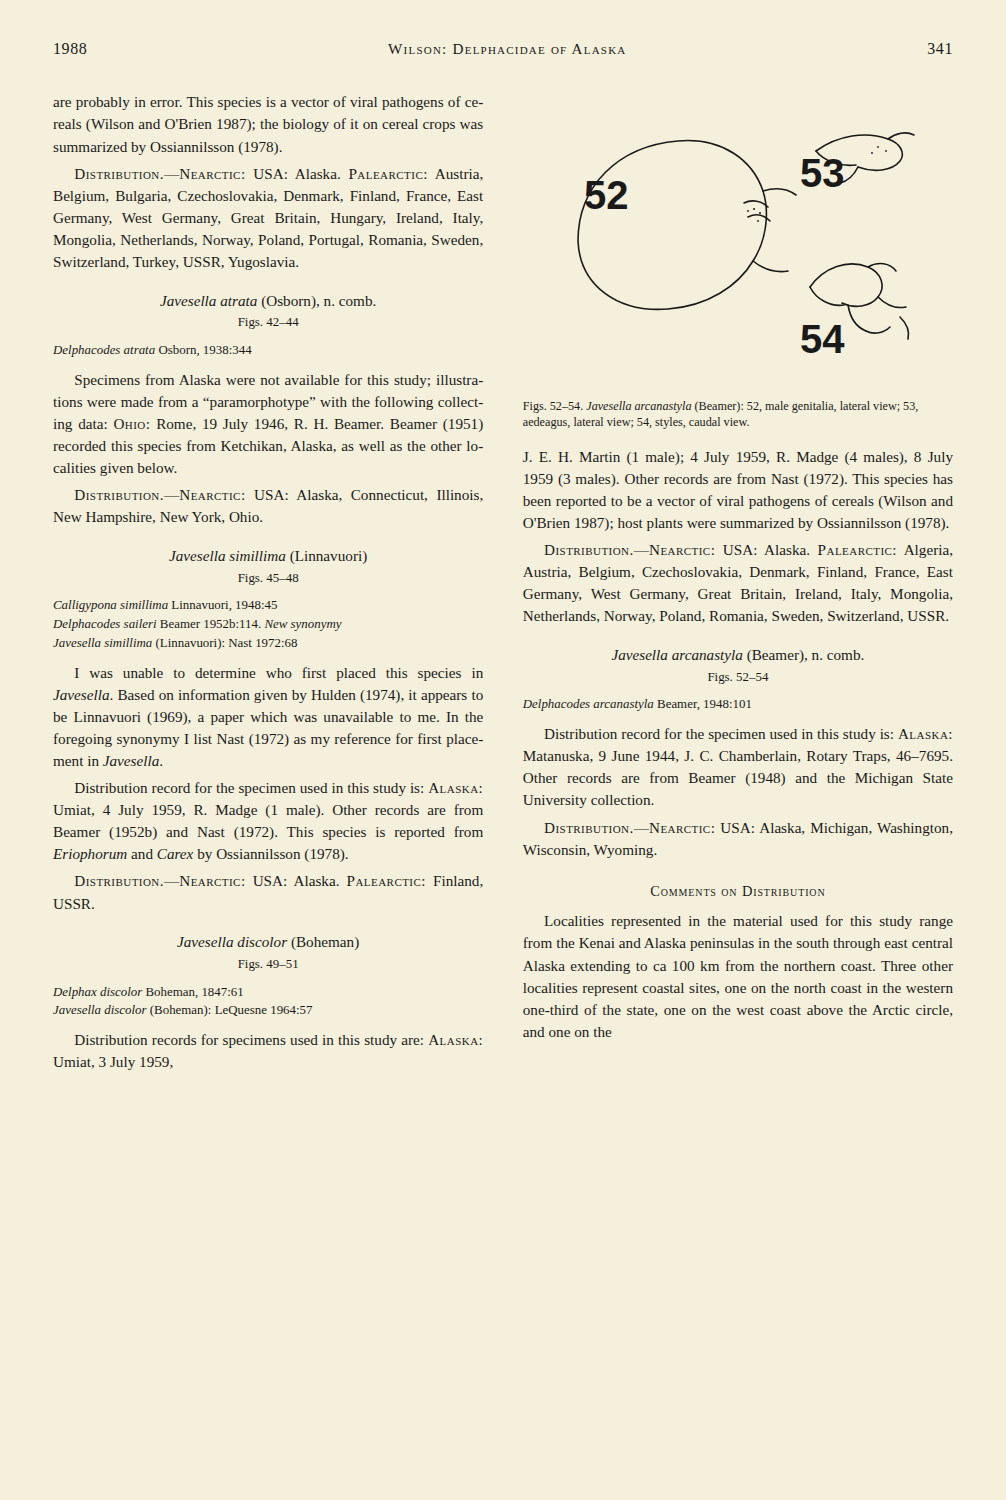1988 Wilson: Delphacidae of Alaska 341
are probably in error. This species is a vector of viral pathogens of cereals (Wilson and O'Brien 1987); the biology of it on cereal crops was summarized by Ossiannilsson (1978).
Distribution.—Nearctic: USA: Alaska. Palearctic: Austria, Belgium, Bulgaria, Czechoslovakia, Denmark, Finland, France, East Germany, West Germany, Great Britain, Hungary, Ireland, Italy, Mongolia, Netherlands, Norway, Poland, Portugal, Romania, Sweden, Switzerland, Turkey, USSR, Yugoslavia.
Javesella atrata (Osborn), n. comb.
Figs. 42–44
Delphacodes atrata Osborn, 1938:344
Specimens from Alaska were not available for this study; illustrations were made from a “paramorphotype” with the following collecting data: Ohio: Rome, 19 July 1946, R. H. Beamer. Beamer (1951) recorded this species from Ketchikan, Alaska, as well as the other localities given below.
Distribution.—Nearctic: USA: Alaska, Connecticut, Illinois, New Hampshire, New York, Ohio.
Javesella simillima (Linnavuori)
Figs. 45–48
Calligypona simillima Linnavuori, 1948:45
Delphacodes saileri Beamer 1952b:114. New synonymy
Javesella simillima (Linnavuori): Nast 1972:68
I was unable to determine who first placed this species in Javesella. Based on information given by Hulden (1974), it appears to be Linnavuori (1969), a paper which was unavailable to me. In the foregoing synonymy I list Nast (1972) as my reference for first placement in Javesella.
Distribution record for the specimen used in this study is: Alaska: Umiat, 4 July 1959, R. Madge (1 male). Other records are from Beamer (1952b) and Nast (1972). This species is reported from Eriophorum and Carex by Ossiannilsson (1978).
Distribution.—Nearctic: USA: Alaska. Palearctic: Finland, USSR.
Javesella discolor (Boheman)
Figs. 49–51
Delphax discolor Boheman, 1847:61
Javesella discolor (Boheman): LeQuesne 1964:57
Distribution records for specimens used in this study are: Alaska: Umiat, 3 July 1959,
52 53 54
Figs. 52–54. Javesella arcanastyla (Beamer): 52, male genitalia, lateral view; 53, aedeagus, lateral view; 54, styles, caudal view.
J. E. H. Martin (1 male); 4 July 1959, R. Madge (4 males), 8 July 1959 (3 males). Other records are from Nast (1972). This species has been reported to be a vector of viral pathogens of cereals (Wilson and O'Brien 1987); host plants were summarized by Ossiannilsson (1978).
Distribution.—Nearctic: USA: Alaska. Palearctic: Algeria, Austria, Belgium, Czechoslovakia, Denmark, Finland, France, East Germany, West Germany, Great Britain, Ireland, Italy, Mongolia, Netherlands, Norway, Poland, Romania, Sweden, Switzerland, USSR.
Javesella arcanastyla (Beamer), n. comb.
Figs. 52–54
Delphacodes arcanastyla Beamer, 1948:101
Distribution record for the specimen used in this study is: Alaska: Matanuska, 9 June 1944, J. C. Chamberlain, Rotary Traps, 46–7695. Other records are from Beamer (1948) and the Michigan State University collection.
Distribution.—Nearctic: USA: Alaska, Michigan, Washington, Wisconsin, Wyoming.
Comments on Distribution
Localities represented in the material used for this study range from the Kenai and Alaska peninsulas in the south through east central Alaska extending to ca 100 km from the northern coast. Three other localities represent coastal sites, one on the north coast in the western one-third of the state, one on the west coast above the Arctic circle, and one on the